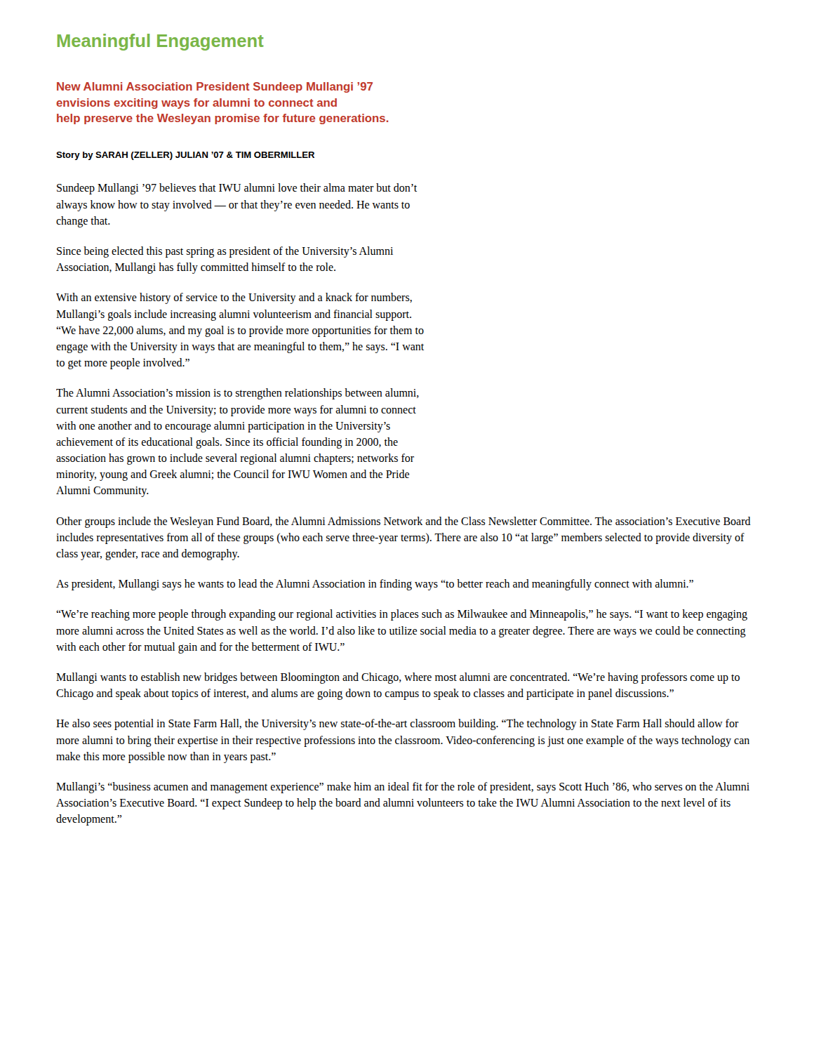Meaningful Engagement
New Alumni Association President Sundeep Mullangi ’97
envisions exciting ways for alumni to connect and
help preserve the Wesleyan promise for future generations.
Story by SARAH (ZELLER) JULIAN ’07 & TIM OBERMILLER
Sundeep Mullangi ’97 believes that IWU alumni love their alma mater but don’t always know how to stay involved — or that they’re even needed. He wants to change that.
Since being elected this past spring as president of the University’s Alumni Association, Mullangi has fully committed himself to the role.
With an extensive history of service to the University and a knack for numbers, Mullangi’s goals include increasing alumni volunteerism and financial support. “We have 22,000 alums, and my goal is to provide more opportunities for them to engage with the University in ways that are meaningful to them,” he says. “I want to get more people involved.”
The Alumni Association’s mission is to strengthen relationships between alumni, current students and the University; to provide more ways for alumni to connect with one another and to encourage alumni participation in the University’s achievement of its educational goals. Since its official founding in 2000, the association has grown to include several regional alumni chapters; networks for minority, young and Greek alumni; the Council for IWU Women and the Pride Alumni Community.
Other groups include the Wesleyan Fund Board, the Alumni Admissions Network and the Class Newsletter Committee. The association’s Executive Board includes representatives from all of these groups (who each serve three-year terms). There are also 10 “at large” members selected to provide diversity of class year, gender, race and demography.
As president, Mullangi says he wants to lead the Alumni Association in finding ways “to better reach and meaningfully connect with alumni.”
“We’re reaching more people through expanding our regional activities in places such as Milwaukee and Minneapolis,” he says. “I want to keep engaging more alumni across the United States as well as the world. I’d also like to utilize social media to a greater degree. There are ways we could be connecting with each other for mutual gain and for the betterment of IWU.”
Mullangi wants to establish new bridges between Bloomington and Chicago, where most alumni are concentrated. “We’re having professors come up to Chicago and speak about topics of interest, and alums are going down to campus to speak to classes and participate in panel discussions.”
He also sees potential in State Farm Hall, the University’s new state-of-the-art classroom building. “The technology in State Farm Hall should allow for more alumni to bring their expertise in their respective professions into the classroom. Video-conferencing is just one example of the ways technology can make this more possible now than in years past.”
Mullangi’s “business acumen and management experience” make him an ideal fit for the role of president, says Scott Huch ’86, who serves on the Alumni Association’s Executive Board. “I expect Sundeep to help the board and alumni volunteers to take the IWU Alumni Association to the next level of its development.”